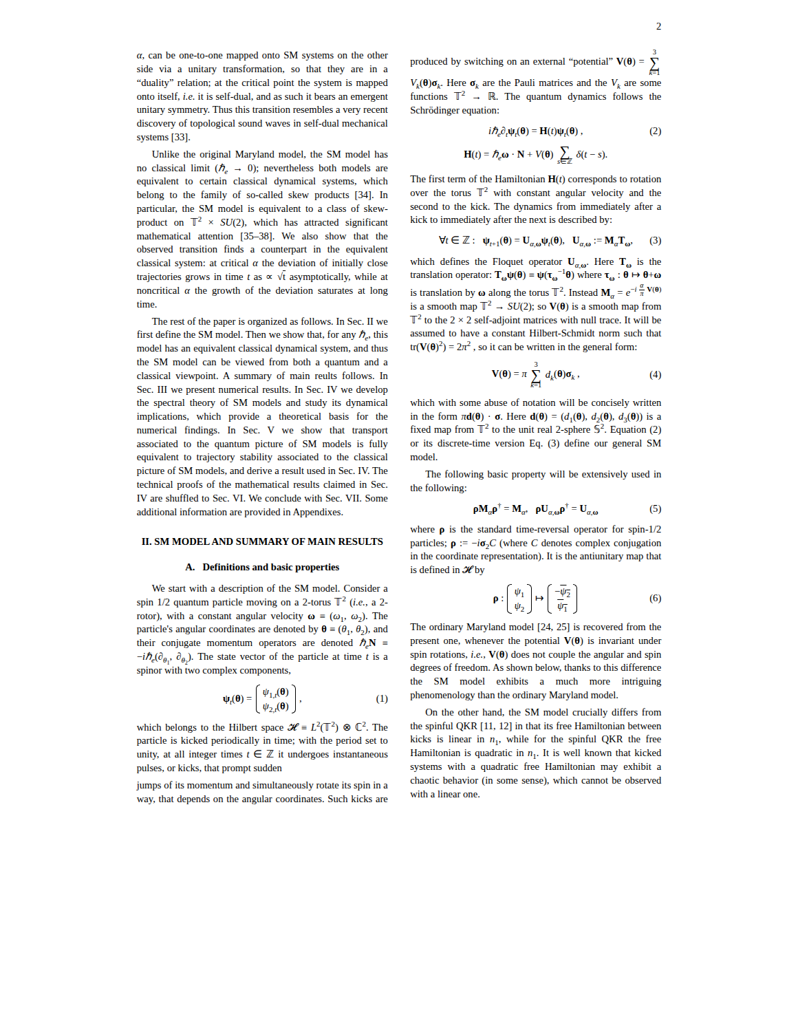2
α, can be one-to-one mapped onto SM systems on the other side via a unitary transformation, so that they are in a “duality” relation; at the critical point the system is mapped onto itself, i.e. it is self-dual, and as such it bears an emergent unitary symmetry. Thus this transition resembles a very recent discovery of topological sound waves in self-dual mechanical systems [33].
Unlike the original Maryland model, the SM model has no classical limit (ℏe → 0); nevertheless both models are equivalent to certain classical dynamical systems, which belong to the family of so-called skew products [34]. In particular, the SM model is equivalent to a class of skew-product on 𝕋2 × SU(2), which has attracted significant mathematical attention [35–38]. We also show that the observed transition finds a counterpart in the equivalent classical system: at critical α the deviation of initially close trajectories grows in time t as ∝ √t asymptotically, while at noncritical α the growth of the deviation saturates at long time.
The rest of the paper is organized as follows. In Sec. II we first define the SM model. Then we show that, for any ℏe, this model has an equivalent classical dynamical system, and thus the SM model can be viewed from both a quantum and a classical viewpoint. A summary of main reults follows. In Sec. III we present numerical results. In Sec. IV we develop the spectral theory of SM models and study its dynamical implications, which provide a theoretical basis for the numerical findings. In Sec. V we show that transport associated to the quantum picture of SM models is fully equivalent to trajectory stability associated to the classical picture of SM models, and derive a result used in Sec. IV. The technical proofs of the mathematical results claimed in Sec. IV are shuffled to Sec. VI. We conclude with Sec. VII. Some additional information are provided in Appendixes.
II. SM MODEL AND SUMMARY OF MAIN RESULTS
A. Definitions and basic properties
We start with a description of the SM model. Consider a spin 1/2 quantum particle moving on a 2-torus 𝕋2 (i.e., a 2-rotor), with a constant angular velocity ω ≡ (ω1, ω2). The particle's angular coordinates are denoted by θ ≡ (θ1, θ2), and their conjugate momentum operators are denoted ℏe N ≡ −iℏe(∂θ1, ∂θ2). The state vector of the particle at time t is a spinor with two complex components,
ψt(θ) =
| ψ 1, t ( θ ) |
| ψ 2, t ( θ ) |
, (1)
which belongs to the Hilbert space 𝓗 ≡ L2(𝕋2) ⊗ ℂ2. The particle is kicked periodically in time; with the period set to unity, at all integer times t ∈ ℤ it undergoes instantaneous pulses, or kicks, that prompt sudden
jumps of its momentum and simultaneously rotate its spin in a way, that depends on the angular coordinates. Such kicks are produced by switching on an external “potential” V(θ) = 3∑k=1 Vk(θ)σk. Here σk are the Pauli matrices and the Vk are some functions 𝕋2 → ℝ. The quantum dynamics follows the Schrödinger equation:
iℏe∂tψt(θ) = H(t)ψt(θ) , (2)
H(t) = ℏe ω · N + V(θ) ∑s∈ℤ δ(t − s).
The first term of the Hamiltonian H(t) corresponds to rotation over the torus 𝕋2 with constant angular velocity and the second to the kick. The dynamics from immediately after a kick to immediately after the next is described by:
∀t ∈ ℤ : ψt+1(θ) = Uα,ωψt(θ), Uα,ω := MαTω, (3)
which defines the Floquet operator Uα,ω. Here Tω is the translation operator: Tωψ(θ) ≡ ψ(τω−1θ) where τω : θ ↦ θ+ω is translation by ω along the torus 𝕋2. Instead Mα = e−i απ V(θ) is a smooth map 𝕋2 → SU(2); so V(θ) is a smooth map from 𝕋2 to the 2 × 2 self-adjoint matrices with null trace. It will be assumed to have a constant Hilbert-Schmidt norm such that tr(V(θ)2) = 2π2 , so it can be written in the general form:
V(θ) = π 3∑k=1 dk(θ)σk , (4)
which with some abuse of notation will be concisely written in the form πd(θ) · σ. Here d(θ) = (d1(θ), d2(θ), d3(θ)) is a fixed map from 𝕋2 to the unit real 2-sphere 𝕊2. Equation (2) or its discrete-time version Eq. (3) define our general SM model.
The following basic property will be extensively used in the following:
ρMαρ† = Mα, ρUα,ωρ† = Uα,ω (5)
where ρ is the standard time-reversal operator for spin-1/2 particles; ρ := −iσ2C (where C denotes complex conjugation in the coordinate representation). It is the antiunitary map that is defined in 𝓗 by
ρ :
| ψ 1 |
| ψ 2 |
↦
| − ψ 2 |
| ψ 1 |
(6)
The ordinary Maryland model [24, 25] is recovered from the present one, whenever the potential V(θ) is invariant under spin rotations, i.e., V(θ) does not couple the angular and spin degrees of freedom. As shown below, thanks to this difference the SM model exhibits a much more intriguing phenomenology than the ordinary Maryland model.
On the other hand, the SM model crucially differs from the spinful QKR [11, 12] in that its free Hamiltonian between kicks is linear in n1, while for the spinful QKR the free Hamiltonian is quadratic in n1. It is well known that kicked systems with a quadratic free Hamiltonian may exhibit a chaotic behavior (in some sense), which cannot be observed with a linear one.